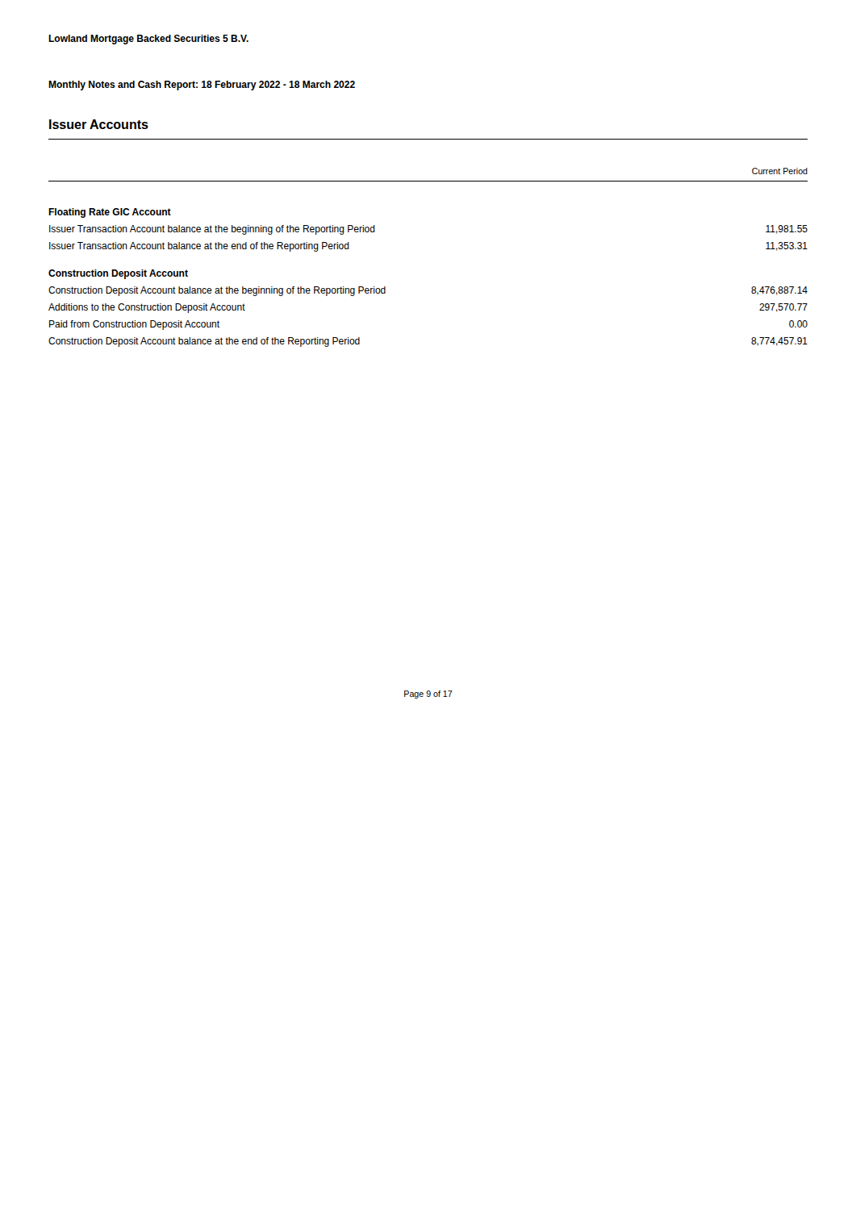Lowland Mortgage Backed Securities 5 B.V.
Monthly Notes and Cash Report: 18 February 2022 - 18 March 2022
Issuer Accounts
| | Current Period |
| Floating Rate GIC Account | |
| Issuer Transaction Account balance at the beginning of the Reporting Period | 11,981.55 |
| Issuer Transaction Account balance at the end of the Reporting Period | 11,353.31 |
| Construction Deposit Account | |
| Construction Deposit Account balance at the beginning of the Reporting Period | 8,476,887.14 |
| Additions to the Construction Deposit Account | 297,570.77 |
| Paid from Construction Deposit Account | 0.00 |
| Construction Deposit Account balance at the end of the Reporting Period | 8,774,457.91 |
Page 9 of 17